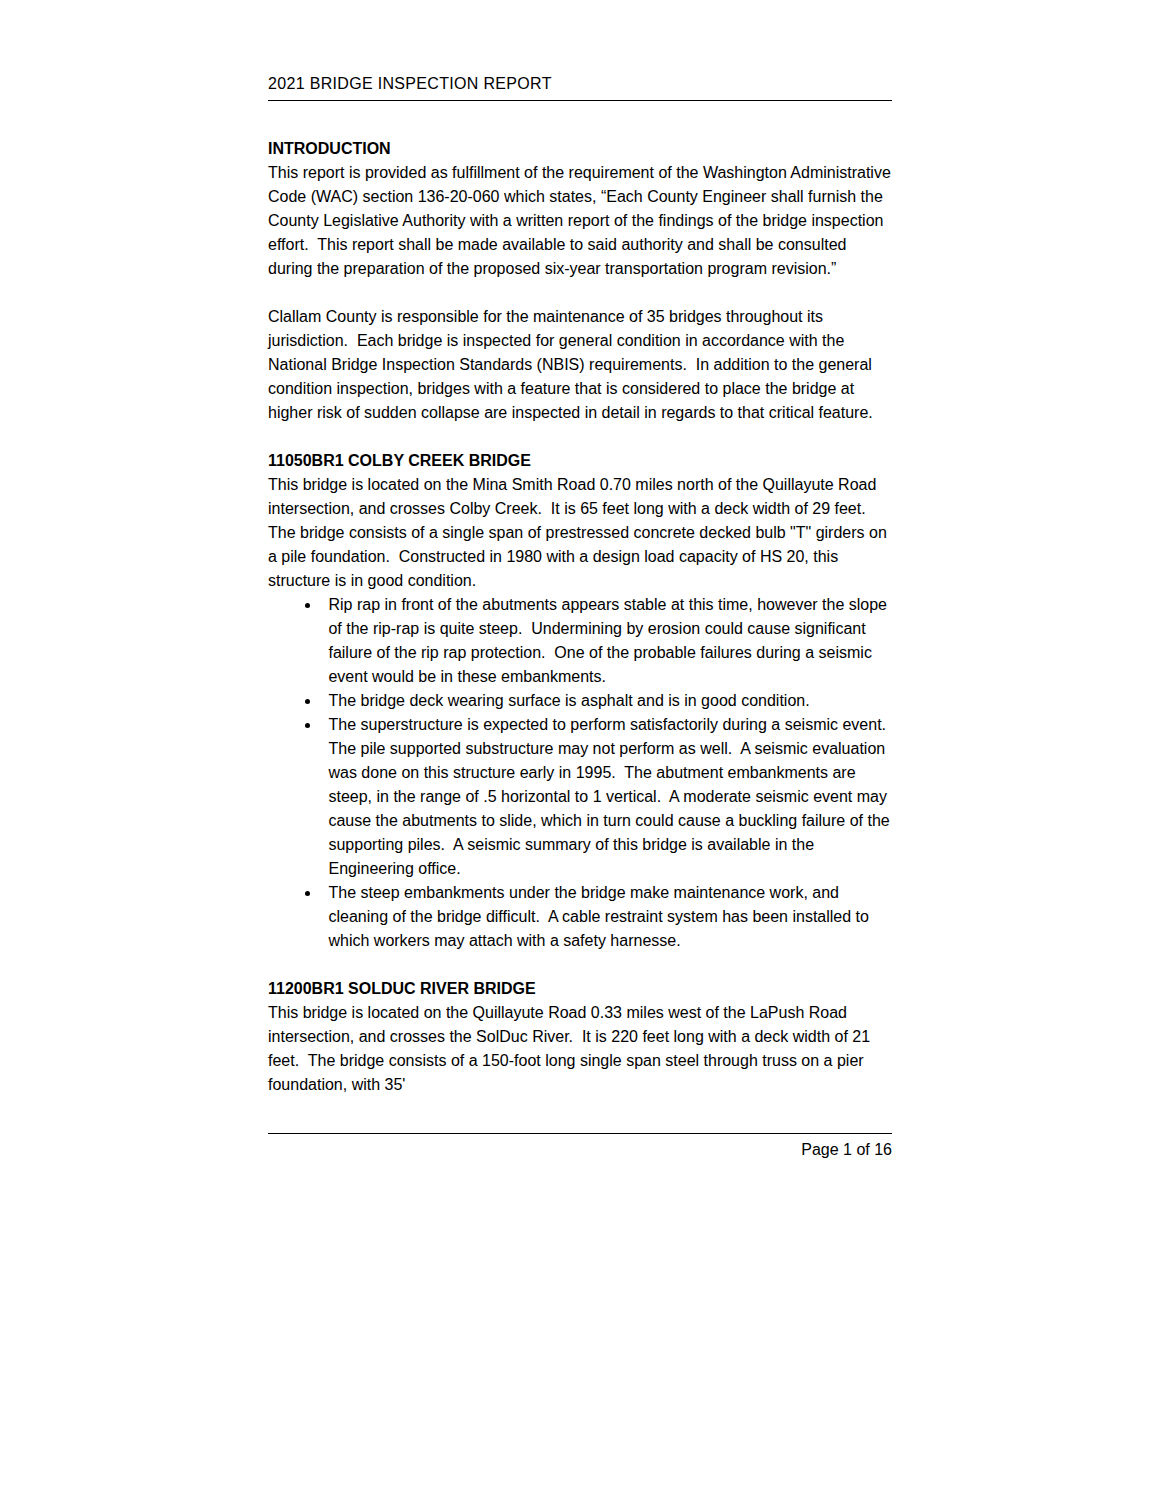2021 BRIDGE INSPECTION REPORT
INTRODUCTION
This report is provided as fulfillment of the requirement of the Washington Administrative Code (WAC) section 136-20-060 which states, “Each County Engineer shall furnish the County Legislative Authority with a written report of the findings of the bridge inspection effort. This report shall be made available to said authority and shall be consulted during the preparation of the proposed six-year transportation program revision.”
Clallam County is responsible for the maintenance of 35 bridges throughout its jurisdiction. Each bridge is inspected for general condition in accordance with the National Bridge Inspection Standards (NBIS) requirements. In addition to the general condition inspection, bridges with a feature that is considered to place the bridge at higher risk of sudden collapse are inspected in detail in regards to that critical feature.
11050BR1 COLBY CREEK BRIDGE
This bridge is located on the Mina Smith Road 0.70 miles north of the Quillayute Road intersection, and crosses Colby Creek. It is 65 feet long with a deck width of 29 feet. The bridge consists of a single span of prestressed concrete decked bulb "T" girders on a pile foundation. Constructed in 1980 with a design load capacity of HS 20, this structure is in good condition.
Rip rap in front of the abutments appears stable at this time, however the slope of the rip-rap is quite steep. Undermining by erosion could cause significant failure of the rip rap protection. One of the probable failures during a seismic event would be in these embankments.
The bridge deck wearing surface is asphalt and is in good condition.
The superstructure is expected to perform satisfactorily during a seismic event. The pile supported substructure may not perform as well. A seismic evaluation was done on this structure early in 1995. The abutment embankments are steep, in the range of .5 horizontal to 1 vertical. A moderate seismic event may cause the abutments to slide, which in turn could cause a buckling failure of the supporting piles. A seismic summary of this bridge is available in the Engineering office.
The steep embankments under the bridge make maintenance work, and cleaning of the bridge difficult. A cable restraint system has been installed to which workers may attach with a safety harnesse.
11200BR1 SOLDUC RIVER BRIDGE
This bridge is located on the Quillayute Road 0.33 miles west of the LaPush Road intersection, and crosses the SolDuc River. It is 220 feet long with a deck width of 21 feet. The bridge consists of a 150-foot long single span steel through truss on a pier foundation, with 35'
Page 1 of 16